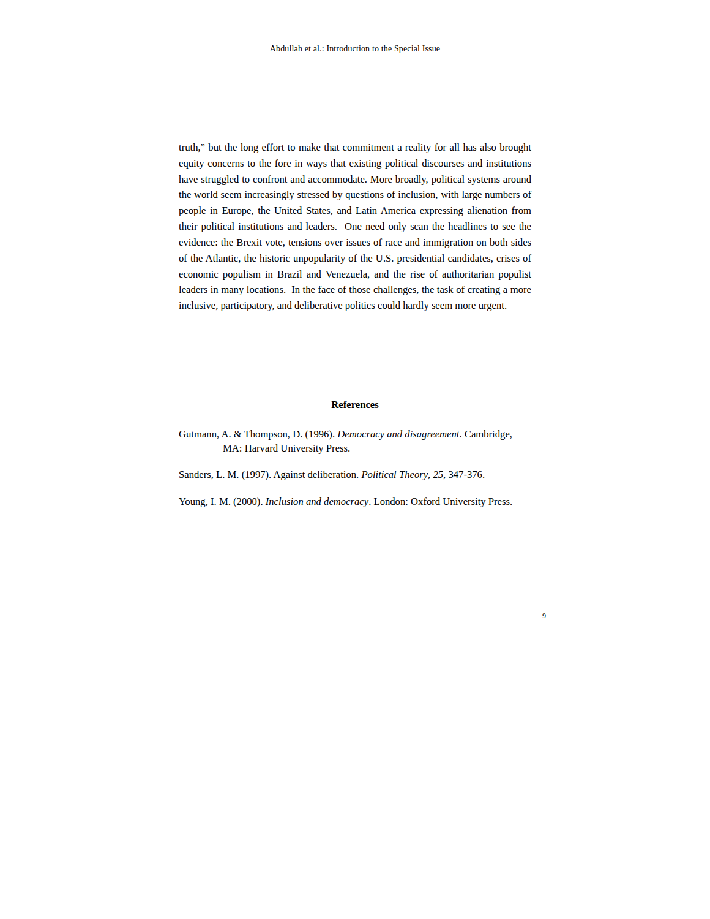Abdullah et al.: Introduction to the Special Issue
truth,” but the long effort to make that commitment a reality for all has also brought equity concerns to the fore in ways that existing political discourses and institutions have struggled to confront and accommodate. More broadly, political systems around the world seem increasingly stressed by questions of inclusion, with large numbers of people in Europe, the United States, and Latin America expressing alienation from their political institutions and leaders. One need only scan the headlines to see the evidence: the Brexit vote, tensions over issues of race and immigration on both sides of the Atlantic, the historic unpopularity of the U.S. presidential candidates, crises of economic populism in Brazil and Venezuela, and the rise of authoritarian populist leaders in many locations. In the face of those challenges, the task of creating a more inclusive, participatory, and deliberative politics could hardly seem more urgent.
References
Gutmann, A. & Thompson, D. (1996). Democracy and disagreement. Cambridge, MA: Harvard University Press.
Sanders, L. M. (1997). Against deliberation. Political Theory, 25, 347-376.
Young, I. M. (2000). Inclusion and democracy. London: Oxford University Press.
9